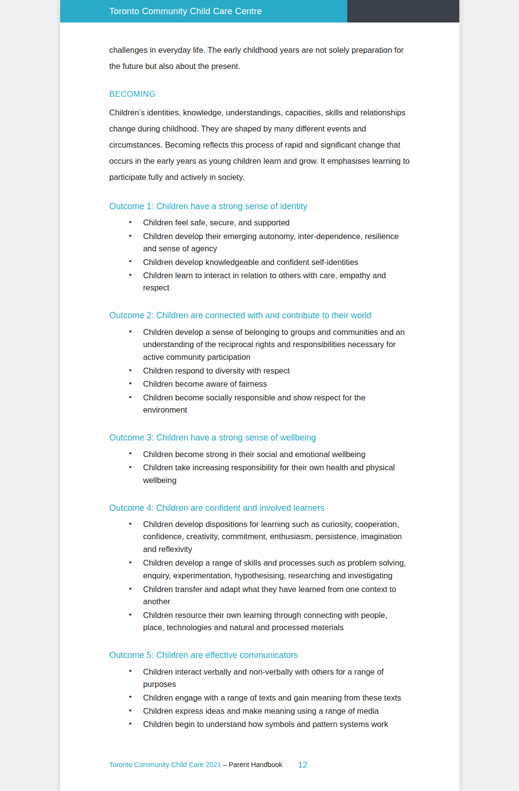Toronto Community Child Care Centre
challenges in everyday life. The early childhood years are not solely preparation for the future but also about the present.
BECOMING
Children’s identities, knowledge, understandings, capacities, skills and relationships change during childhood. They are shaped by many different events and circumstances. Becoming reflects this process of rapid and significant change that occurs in the early years as young children learn and grow. It emphasises learning to participate fully and actively in society.
Outcome 1: Children have a strong sense of identity
Children feel safe, secure, and supported
Children develop their emerging autonomy, inter-dependence, resilience and sense of agency
Children develop knowledgeable and confident self-identities
Children learn to interact in relation to others with care, empathy and respect
Outcome 2: Children are connected with and contribute to their world
Children develop a sense of belonging to groups and communities and an understanding of the reciprocal rights and responsibilities necessary for active community participation
Children respond to diversity with respect
Children become aware of fairness
Children become socially responsible and show respect for the environment
Outcome 3: Children have a strong sense of wellbeing
Children become strong in their social and emotional wellbeing
Children take increasing responsibility for their own health and physical wellbeing
Outcome 4: Children are confident and involved learners
Children develop dispositions for learning such as curiosity, cooperation, confidence, creativity, commitment, enthusiasm, persistence, imagination and reflexivity
Children develop a range of skills and processes such as problem solving, enquiry, experimentation, hypothesising, researching and investigating
Children transfer and adapt what they have learned from one context to another
Children resource their own learning through connecting with people, place, technologies and natural and processed materials
Outcome 5: Children are effective communicators
Children interact verbally and non-verbally with others for a range of purposes
Children engage with a range of texts and gain meaning from these texts
Children express ideas and make meaning using a range of media
Children begin to understand how symbols and pattern systems work
Toronto Community Child Care 2021 – Parent Handbook 12